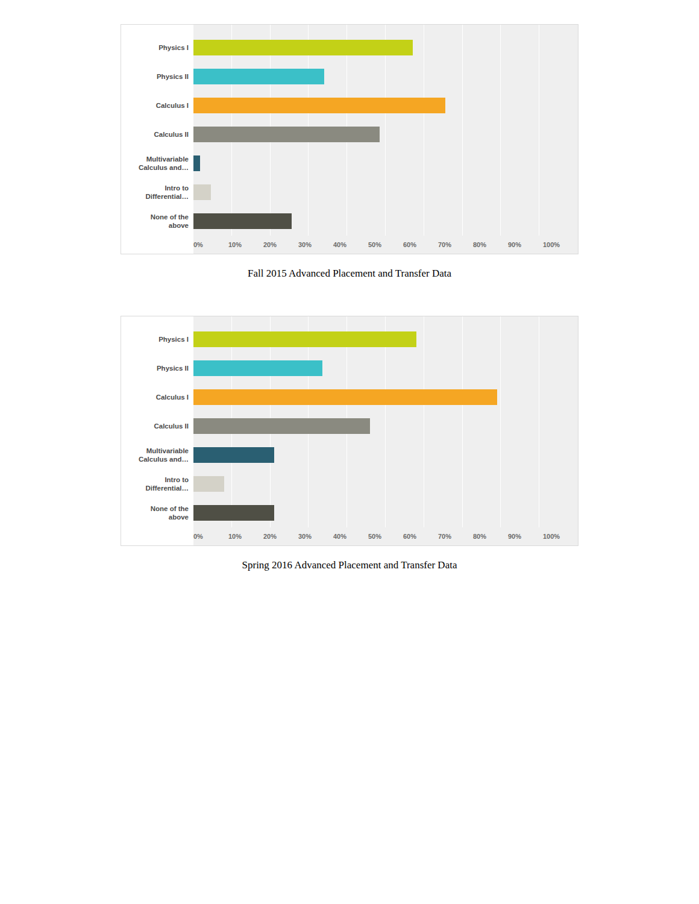Physics I
Physics II
Calculus I
Calculus II
Multivariable
Calculus and…
Intro to
Differential…
None of the
above
0% 10% 20% 30% 40% 50% 60% 70% 80% 90% 100%
Fall 2015 Advanced Placement and Transfer Data
Physics I
Physics II
Calculus I
Calculus II
Multivariable
Calculus and…
Intro to
Differential…
None of the
above
0% 10% 20% 30% 40% 50% 60% 70% 80% 90% 100%
Spring 2016 Advanced Placement and Transfer Data